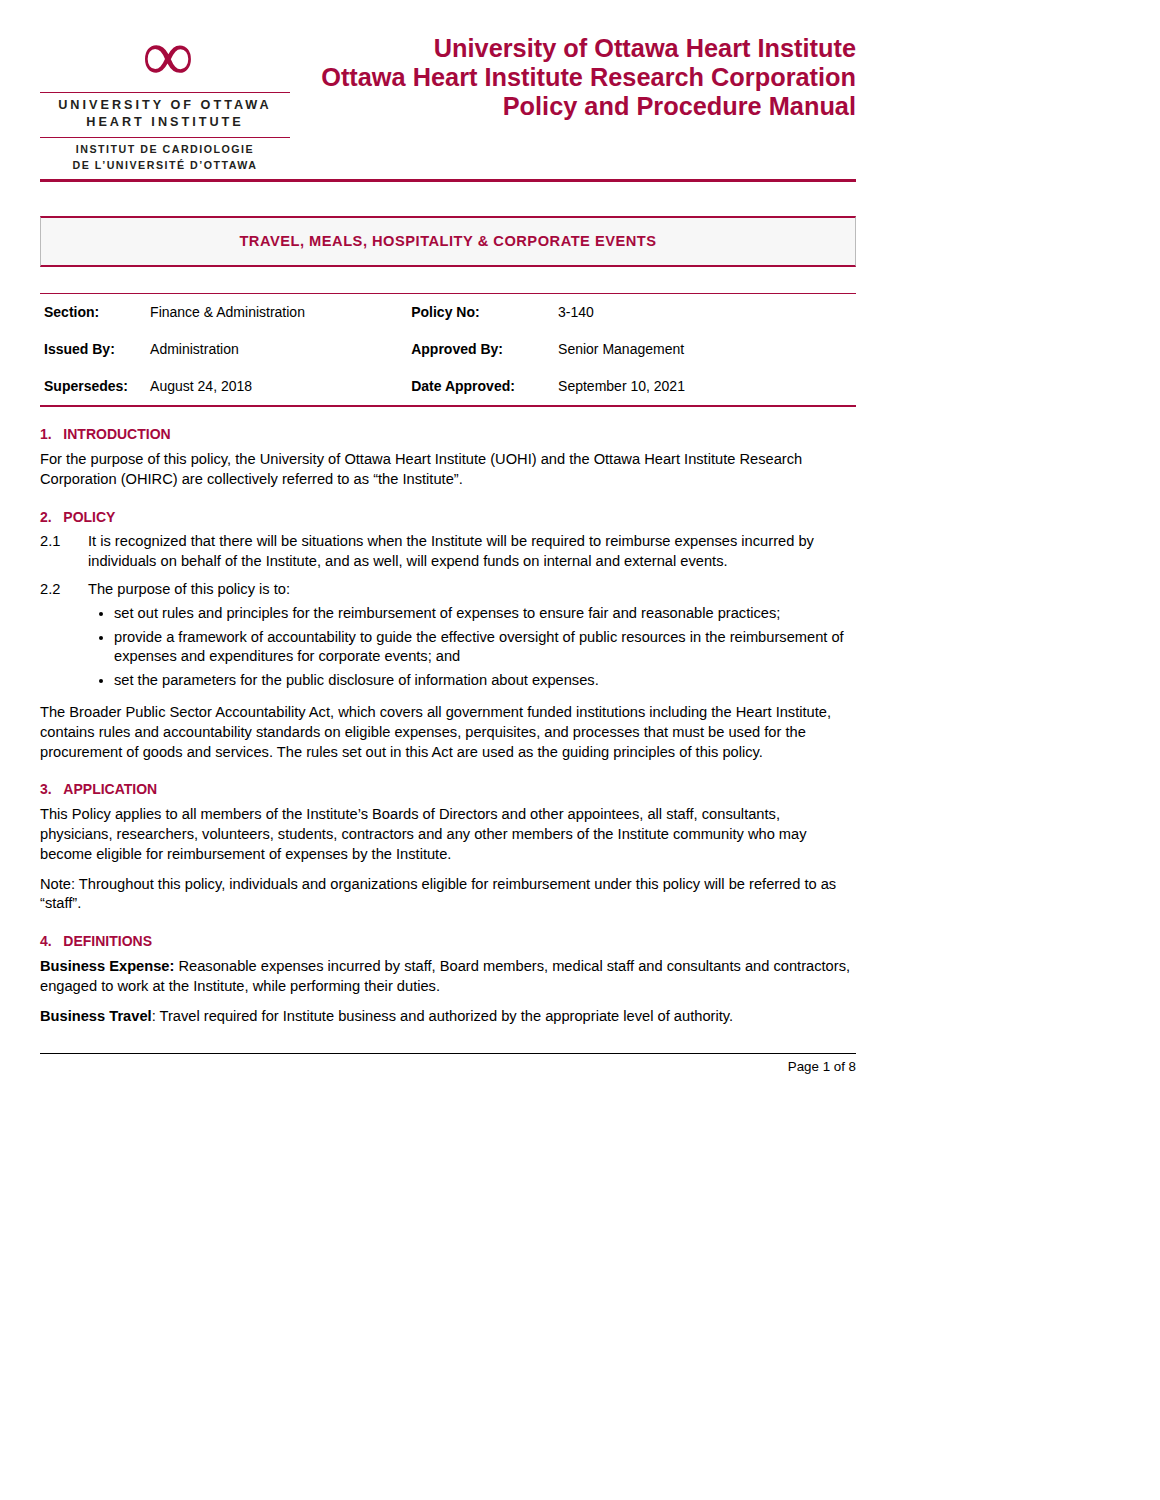∞
UNIVERSITY OF OTTAWA
HEART INSTITUTE
INSTITUT DE CARDIOLOGIE
DE L’UNIVERSITÉ D’OTTAWA
University of Ottawa Heart Institute
Ottawa Heart Institute Research Corporation
Policy and Procedure Manual
TRAVEL, MEALS, HOSPITALITY & CORPORATE EVENTS
| Section: | Finance & Administration | Policy No: | 3-140 |
| Issued By: | Administration | Approved By: | Senior Management |
| Supersedes: | August 24, 2018 | Date Approved: | September 10, 2021 |
1. Introduction
For the purpose of this policy, the University of Ottawa Heart Institute (UOHI) and the Ottawa Heart Institute Research Corporation (OHIRC) are collectively referred to as “the Institute”.
2. Policy
2.1
It is recognized that there will be situations when the Institute will be required to reimburse expenses incurred by individuals on behalf of the Institute, and as well, will expend funds on internal and external events.
2.2
The purpose of this policy is to:
set out rules and principles for the reimbursement of expenses to ensure fair and reasonable practices;
provide a framework of accountability to guide the effective oversight of public resources in the reimbursement of expenses and expenditures for corporate events; and
set the parameters for the public disclosure of information about expenses.
The Broader Public Sector Accountability Act, which covers all government funded institutions including the Heart Institute, contains rules and accountability standards on eligible expenses, perquisites, and processes that must be used for the procurement of goods and services. The rules set out in this Act are used as the guiding principles of this policy.
3. Application
This Policy applies to all members of the Institute’s Boards of Directors and other appointees, all staff, consultants, physicians, researchers, volunteers, students, contractors and any other members of the Institute community who may become eligible for reimbursement of expenses by the Institute.
Note: Throughout this policy, individuals and organizations eligible for reimbursement under this policy will be referred to as “staff”.
4. Definitions
Business Expense: Reasonable expenses incurred by staff, Board members, medical staff and consultants and contractors, engaged to work at the Institute, while performing their duties.
Business Travel: Travel required for Institute business and authorized by the appropriate level of authority.
Page 1 of 8